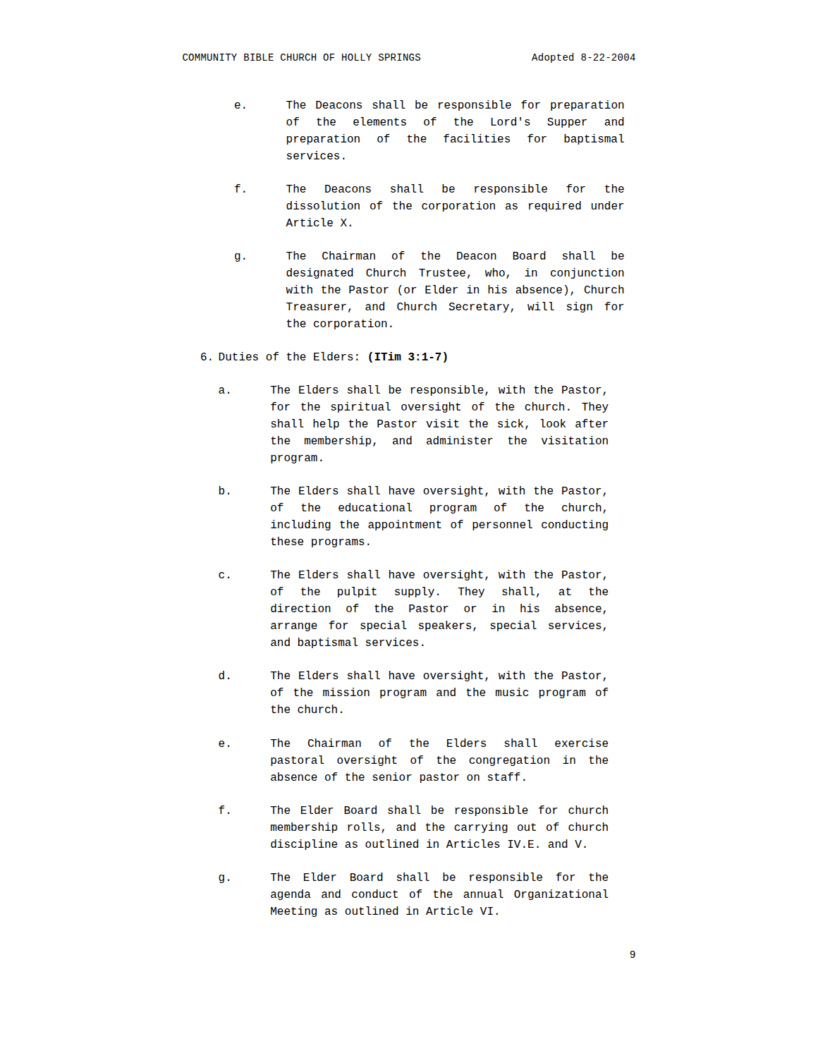Community Bible Church of Holly Springs
Adopted 8-22-2004
e. The Deacons shall be responsible for preparation of the elements of the Lord's Supper and preparation of the facilities for baptismal services.
f. The Deacons shall be responsible for the dissolution of the corporation as required under Article X.
g. The Chairman of the Deacon Board shall be designated Church Trustee, who, in conjunction with the Pastor (or Elder in his absence), Church Treasurer, and Church Secretary, will sign for the corporation.
6.
Duties of the Elders: (ITim 3:1-7)
a. The Elders shall be responsible, with the Pastor, for the spiritual oversight of the church. They shall help the Pastor visit the sick, look after the membership, and administer the visitation program.
b. The Elders shall have oversight, with the Pastor, of the educational program of the church, including the appointment of personnel conducting these programs.
c. The Elders shall have oversight, with the Pastor, of the pulpit supply. They shall, at the direction of the Pastor or in his absence, arrange for special speakers, special services, and baptismal services.
d. The Elders shall have oversight, with the Pastor, of the mission program and the music program of the church.
e. The Chairman of the Elders shall exercise pastoral oversight of the congregation in the absence of the senior pastor on staff.
f. The Elder Board shall be responsible for church membership rolls, and the carrying out of church discipline as outlined in Articles IV.E. and V.
g. The Elder Board shall be responsible for the agenda and conduct of the annual Organizational Meeting as outlined in Article VI.
9